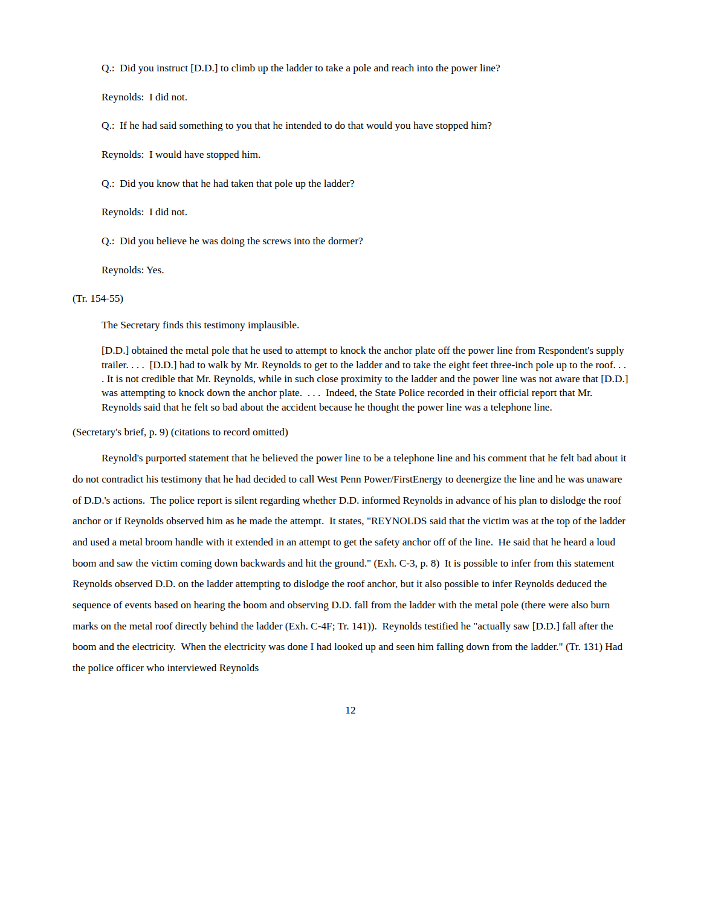Q.: Did you instruct [D.D.] to climb up the ladder to take a pole and reach into the power line?
Reynolds: I did not.
Q.: If he had said something to you that he intended to do that would you have stopped him?
Reynolds: I would have stopped him.
Q.: Did you know that he had taken that pole up the ladder?
Reynolds: I did not.
Q.: Did you believe he was doing the screws into the dormer?
Reynolds: Yes.
(Tr. 154-55)
The Secretary finds this testimony implausible.
[D.D.] obtained the metal pole that he used to attempt to knock the anchor plate off the power line from Respondent's supply trailer. . . . [D.D.] had to walk by Mr. Reynolds to get to the ladder and to take the eight feet three-inch pole up to the roof. . . . It is not credible that Mr. Reynolds, while in such close proximity to the ladder and the power line was not aware that [D.D.] was attempting to knock down the anchor plate. . . . Indeed, the State Police recorded in their official report that Mr. Reynolds said that he felt so bad about the accident because he thought the power line was a telephone line.
(Secretary's brief, p. 9) (citations to record omitted)
Reynold's purported statement that he believed the power line to be a telephone line and his comment that he felt bad about it do not contradict his testimony that he had decided to call West Penn Power/FirstEnergy to deenergize the line and he was unaware of D.D.'s actions. The police report is silent regarding whether D.D. informed Reynolds in advance of his plan to dislodge the roof anchor or if Reynolds observed him as he made the attempt. It states, "REYNOLDS said that the victim was at the top of the ladder and used a metal broom handle with it extended in an attempt to get the safety anchor off of the line. He said that he heard a loud boom and saw the victim coming down backwards and hit the ground." (Exh. C-3, p. 8) It is possible to infer from this statement Reynolds observed D.D. on the ladder attempting to dislodge the roof anchor, but it also possible to infer Reynolds deduced the sequence of events based on hearing the boom and observing D.D. fall from the ladder with the metal pole (there were also burn marks on the metal roof directly behind the ladder (Exh. C-4F; Tr. 141)). Reynolds testified he "actually saw [D.D.] fall after the boom and the electricity. When the electricity was done I had looked up and seen him falling down from the ladder." (Tr. 131) Had the police officer who interviewed Reynolds
12